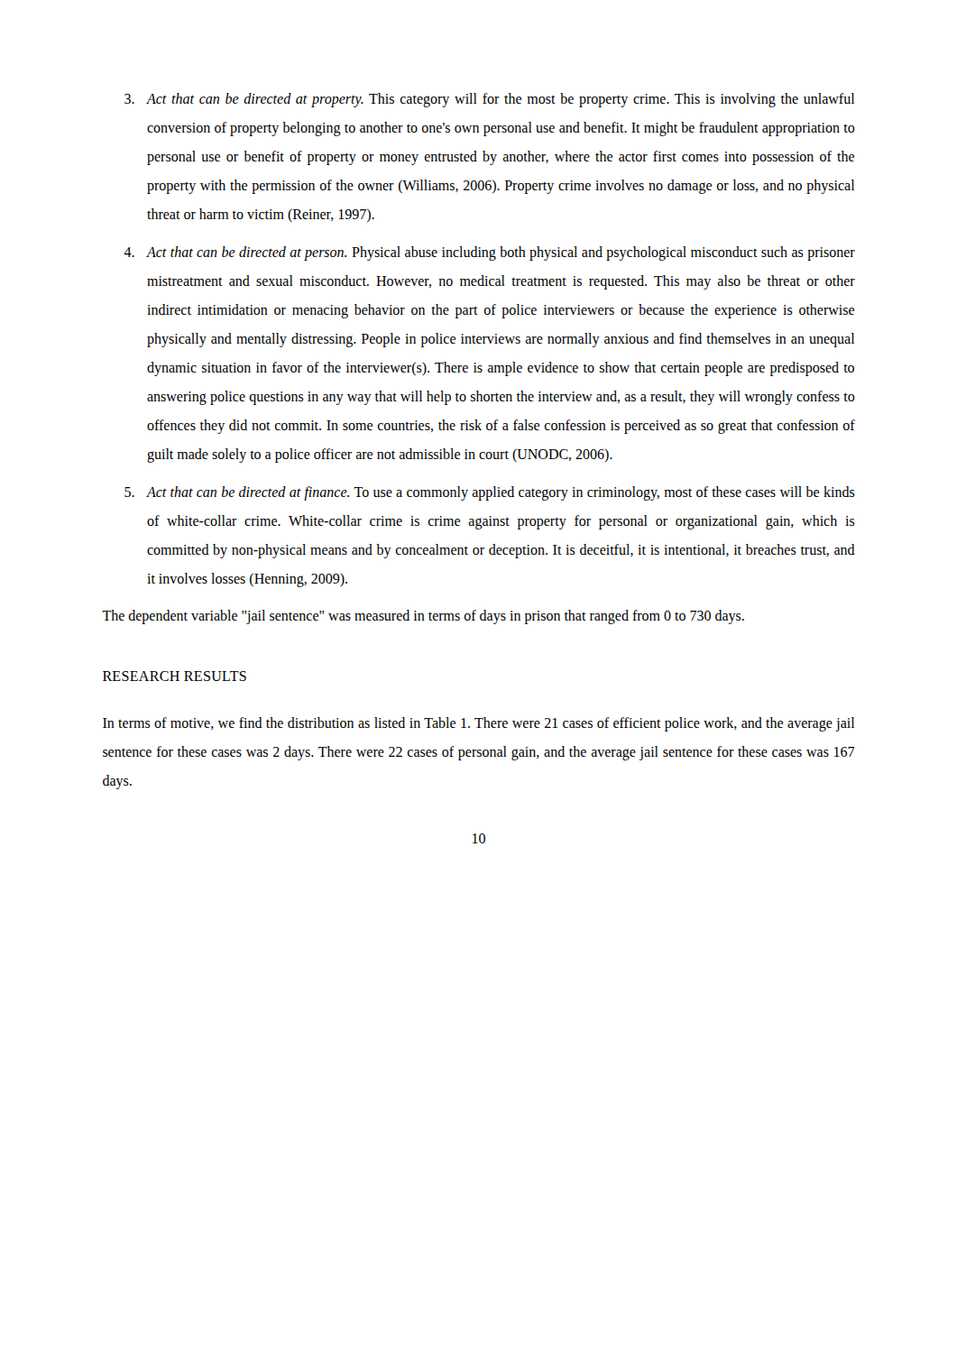Act that can be directed at property. This category will for the most be property crime. This is involving the unlawful conversion of property belonging to another to one's own personal use and benefit. It might be fraudulent appropriation to personal use or benefit of property or money entrusted by another, where the actor first comes into possession of the property with the permission of the owner (Williams, 2006). Property crime involves no damage or loss, and no physical threat or harm to victim (Reiner, 1997).
Act that can be directed at person. Physical abuse including both physical and psychological misconduct such as prisoner mistreatment and sexual misconduct. However, no medical treatment is requested. This may also be threat or other indirect intimidation or menacing behavior on the part of police interviewers or because the experience is otherwise physically and mentally distressing. People in police interviews are normally anxious and find themselves in an unequal dynamic situation in favor of the interviewer(s). There is ample evidence to show that certain people are predisposed to answering police questions in any way that will help to shorten the interview and, as a result, they will wrongly confess to offences they did not commit. In some countries, the risk of a false confession is perceived as so great that confession of guilt made solely to a police officer are not admissible in court (UNODC, 2006).
Act that can be directed at finance. To use a commonly applied category in criminology, most of these cases will be kinds of white-collar crime. White-collar crime is crime against property for personal or organizational gain, which is committed by non-physical means and by concealment or deception. It is deceitful, it is intentional, it breaches trust, and it involves losses (Henning, 2009).
The dependent variable "jail sentence" was measured in terms of days in prison that ranged from 0 to 730 days.
RESEARCH RESULTS
In terms of motive, we find the distribution as listed in Table 1. There were 21 cases of efficient police work, and the average jail sentence for these cases was 2 days. There were 22 cases of personal gain, and the average jail sentence for these cases was 167 days.
10